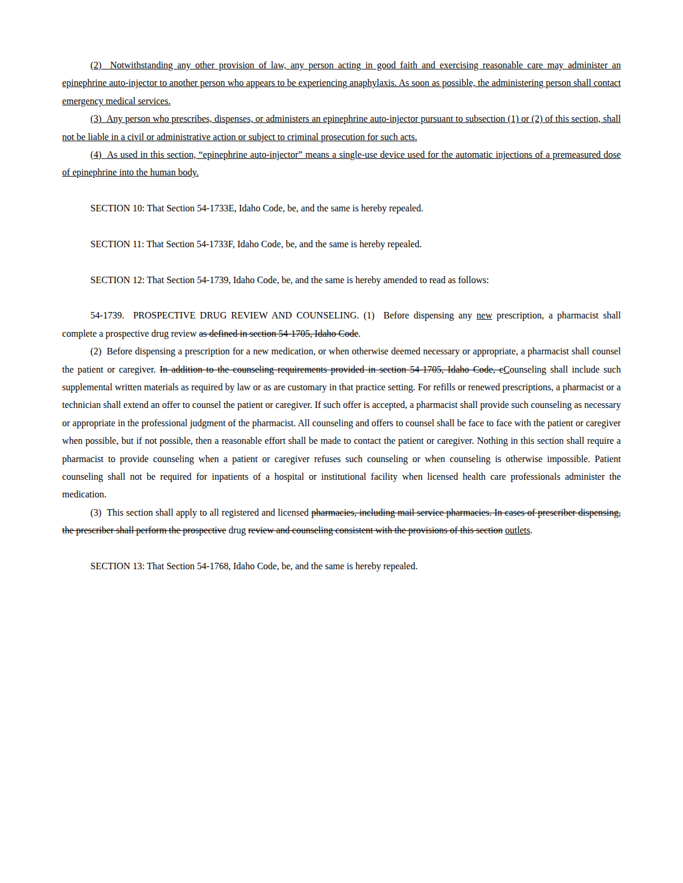(2) Notwithstanding any other provision of law, any person acting in good faith and exercising reasonable care may administer an epinephrine auto-injector to another person who appears to be experiencing anaphylaxis. As soon as possible, the administering person shall contact emergency medical services.
(3) Any person who prescribes, dispenses, or administers an epinephrine auto-injector pursuant to subsection (1) or (2) of this section, shall not be liable in a civil or administrative action or subject to criminal prosecution for such acts.
(4) As used in this section, “epinephrine auto-injector” means a single-use device used for the automatic injections of a premeasured dose of epinephrine into the human body.
SECTION 10: That Section 54-1733E, Idaho Code, be, and the same is hereby repealed.
SECTION 11: That Section 54-1733F, Idaho Code, be, and the same is hereby repealed.
SECTION 12: That Section 54-1739, Idaho Code, be, and the same is hereby amended to read as follows:
54-1739. PROSPECTIVE DRUG REVIEW AND COUNSELING. (1) Before dispensing any new prescription, a pharmacist shall complete a prospective drug review as defined in section 54‑1705, Idaho Code.
(2) Before dispensing a prescription for a new medication, or when otherwise deemed necessary or appropriate, a pharmacist shall counsel the patient or caregiver. In addition to the counseling requirements provided in section 54‑1705, Idaho Code, cCounseling shall include such supplemental written materials as required by law or as are customary in that practice setting. For refills or renewed prescriptions, a pharmacist or a technician shall extend an offer to counsel the patient or caregiver. If such offer is accepted, a pharmacist shall provide such counseling as necessary or appropriate in the professional judgment of the pharmacist. All counseling and offers to counsel shall be face to face with the patient or caregiver when possible, but if not possible, then a reasonable effort shall be made to contact the patient or caregiver. Nothing in this section shall require a pharmacist to provide counseling when a patient or caregiver refuses such counseling or when counseling is otherwise impossible. Patient counseling shall not be required for inpatients of a hospital or institutional facility when licensed health care professionals administer the medication.
(3) This section shall apply to all registered and licensed pharmacies, including mail service pharmacies. In cases of prescriber dispensing, the prescriber shall perform the prospective drug review and counseling consistent with the provisions of this section outlets.
SECTION 13: That Section 54-1768, Idaho Code, be, and the same is hereby repealed.